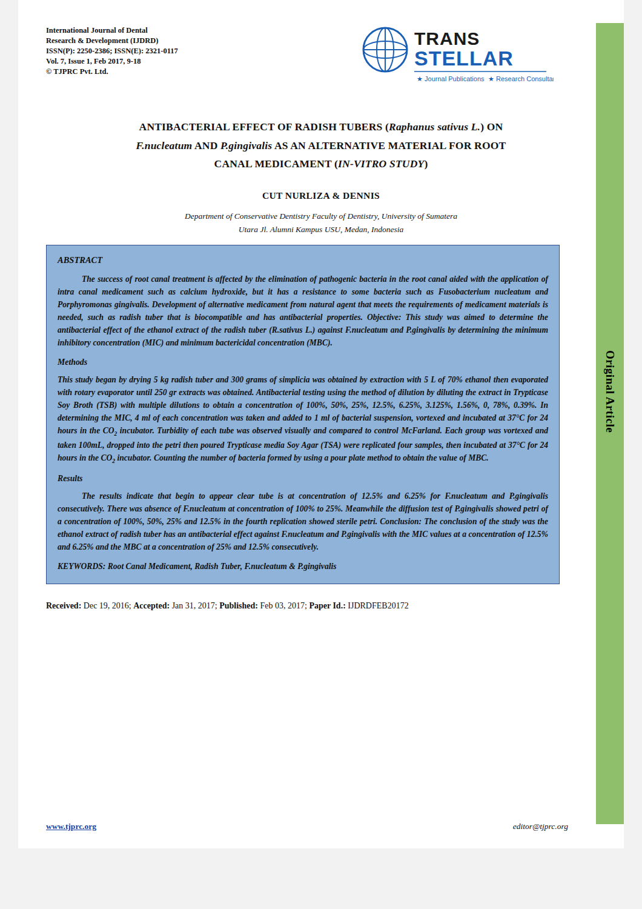Original Article
International Journal of Dental
Research & Development (IJDRD)
ISSN(P): 2250-2386; ISSN(E): 2321-0117
Vol. 7, Issue 1, Feb 2017, 9-18
© TJPRC Pvt. Ltd.
TRANS STELLAR logo TRANS STELLAR ★ Journal Publications ★ Research Consultancy
ANTIBACTERIAL EFFECT OF RADISH TUBERS (Raphanus sativus L.) ON
F.nucleatum AND P.gingivalis AS AN ALTERNATIVE MATERIAL FOR ROOT
CANAL MEDICAMENT (IN-VITRO STUDY)
CUT NURLIZA & DENNIS
Department of Conservative Dentistry Faculty of Dentistry, University of Sumatera
Utara Jl. Alumni Kampus USU, Medan, Indonesia
ABSTRACT
The success of root canal treatment is affected by the elimination of pathogenic bacteria in the root canal aided with the application of intra canal medicament such as calcium hydroxide, but it has a resistance to some bacteria such as Fusobacterium nucleatum and Porphyromonas gingivalis. Development of alternative medicament from natural agent that meets the requirements of medicament materials is needed, such as radish tuber that is biocompatible and has antibacterial properties. Objective: This study was aimed to determine the antibacterial effect of the ethanol extract of the radish tuber (R.sativus L.) against F.nucleatum and P.gingivalis by determining the minimum inhibitory concentration (MIC) and minimum bactericidal concentration (MBC).
Methods
This study began by drying 5 kg radish tuber and 300 grams of simplicia was obtained by extraction with 5 L of 70% ethanol then evaporated with rotary evaporator until 250 gr extracts was obtained. Antibacterial testing using the method of dilution by diluting the extract in Trypticase Soy Broth (TSB) with multiple dilutions to obtain a concentration of 100%, 50%, 25%, 12.5%, 6.25%, 3.125%, 1.56%, 0, 78%, 0.39%. In determining the MIC, 4 ml of each concentration was taken and added to 1 ml of bacterial suspension, vortexed and incubated at 37°C for 24 hours in the CO2 incubator. Turbidity of each tube was observed visually and compared to control McFarland. Each group was vortexed and taken 100mL, dropped into the petri then poured Trypticase media Soy Agar (TSA) were replicated four samples, then incubated at 37°C for 24 hours in the CO2 incubator. Counting the number of bacteria formed by using a pour plate method to obtain the value of MBC.
Results
The results indicate that begin to appear clear tube is at concentration of 12.5% and 6.25% for F.nucleatum and P.gingivalis consecutively. There was absence of F.nucleatum at concentration of 100% to 25%. Meanwhile the diffusion test of P.gingivalis showed petri of a concentration of 100%, 50%, 25% and 12.5% in the fourth replication showed sterile petri. Conclusion: The conclusion of the study was the ethanol extract of radish tuber has an antibacterial effect against F.nucleatum and P.gingivalis with the MIC values at a concentration of 12.5% and 6.25% and the MBC at a concentration of 25% and 12.5% consecutively.
KEYWORDS: Root Canal Medicament, Radish Tuber, F.nucleatum & P.gingivalis
Received: Dec 19, 2016; Accepted: Jan 31, 2017; Published: Feb 03, 2017; Paper Id.: IJDRDFEB20172
www.tjprc.org editor@tjprc.org